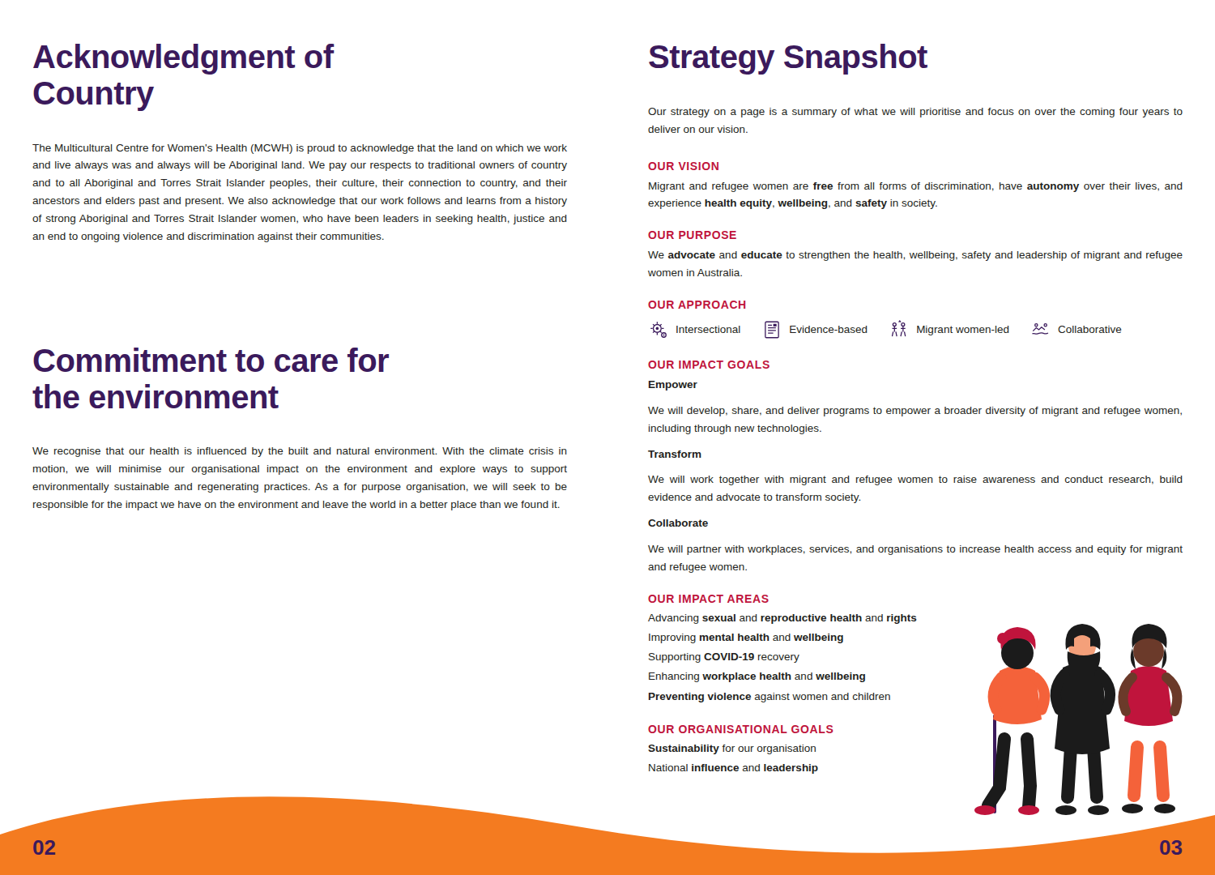Acknowledgment of
Country
The Multicultural Centre for Women's Health (MCWH) is proud to acknowledge that the land on which we work and live always was and always will be Aboriginal land. We pay our respects to traditional owners of country and to all Aboriginal and Torres Strait Islander peoples, their culture, their connection to country, and their ancestors and elders past and present. We also acknowledge that our work follows and learns from a history of strong Aboriginal and Torres Strait Islander women, who have been leaders in seeking health, justice and an end to ongoing violence and discrimination against their communities.
Commitment to care for
the environment
We recognise that our health is influenced by the built and natural environment. With the climate crisis in motion, we will minimise our organisational impact on the environment and explore ways to support environmentally sustainable and regenerating practices. As a for purpose organisation, we will seek to be responsible for the impact we have on the environment and leave the world in a better place than we found it.
Strategy Snapshot
Our strategy on a page is a summary of what we will prioritise and focus on over the coming four years to deliver on our vision.
Our Vision
Migrant and refugee women are free from all forms of discrimination, have autonomy over their lives, and experience health equity, wellbeing, and safety in society.
Our Purpose
We advocate and educate to strengthen the health, wellbeing, safety and leadership of migrant and refugee women in Australia.
Our Approach
Intersectional
Evidence-based
Migrant women-led
Collaborative
Our Impact Goals
Empower
We will develop, share, and deliver programs to empower a broader diversity of migrant and refugee women, including through new technologies.
Transform
We will work together with migrant and refugee women to raise awareness and conduct research, build evidence and advocate to transform society.
Collaborate
We will partner with workplaces, services, and organisations to increase health access and equity for migrant and refugee women.
Our Impact Areas
Advancing sexual and reproductive health and rights
Improving mental health and wellbeing
Supporting COVID-19 recovery
Enhancing workplace health and wellbeing
Preventing violence against women and children
Our Organisational Goals
Sustainability for our organisation
National influence and leadership
02
03